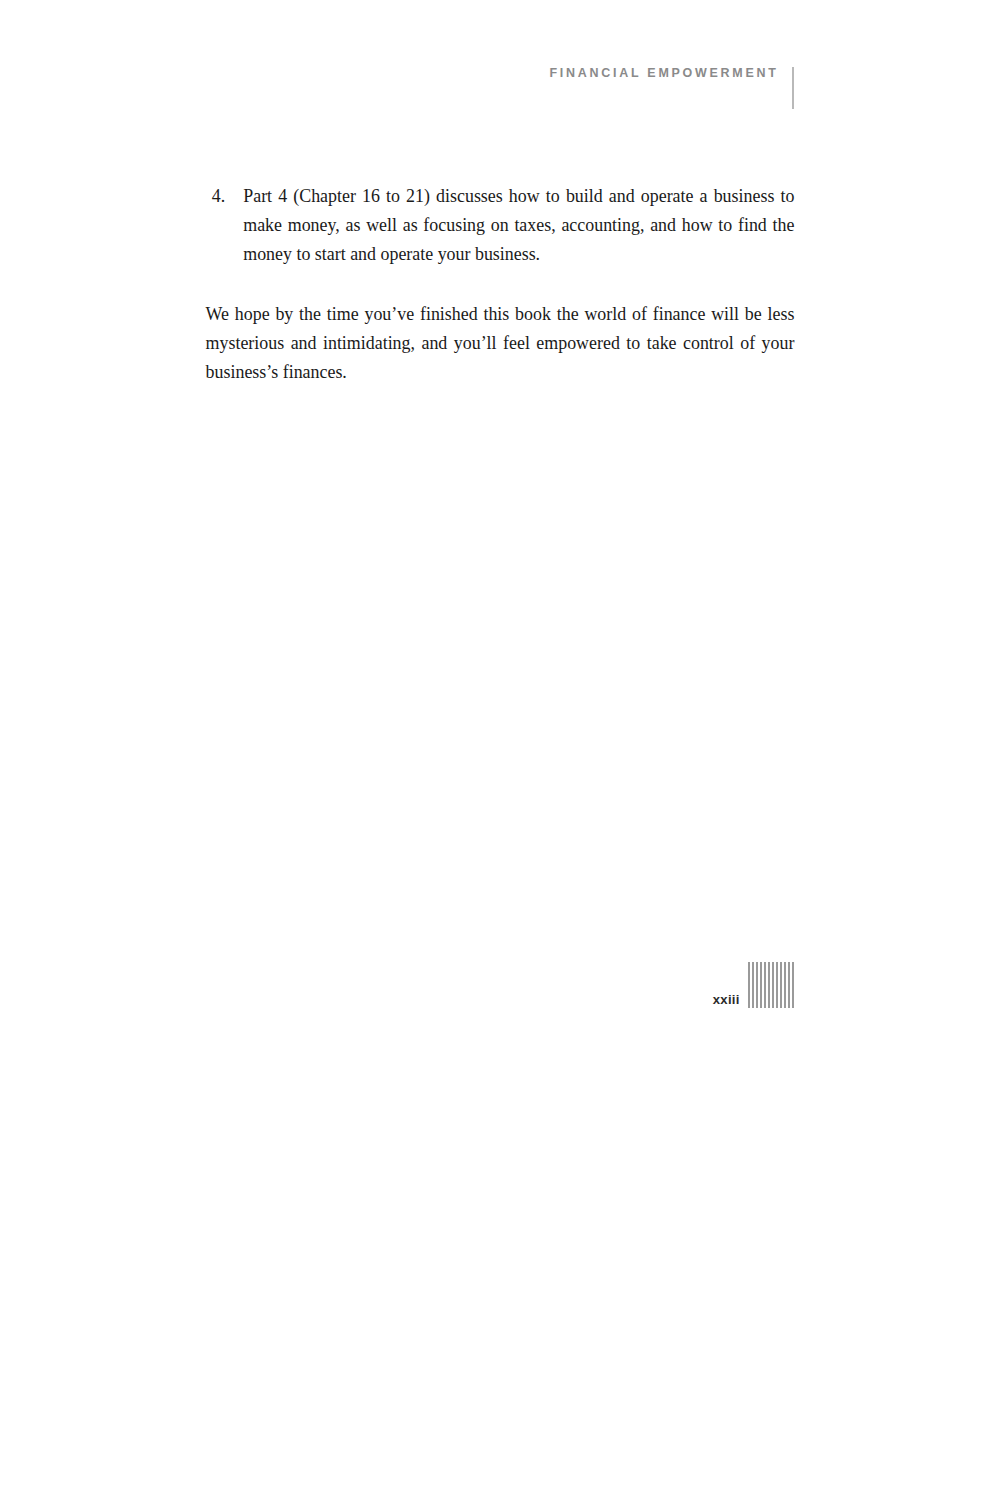Financial Empowerment
4. Part 4 (Chapter 16 to 21) discusses how to build and operate a business to make money, as well as focusing on taxes, accounting, and how to find the money to start and operate your business.
We hope by the time you’ve finished this book the world of finance will be less mysterious and intimidating, and you’ll feel empowered to take control of your business’s finances.
xxiii